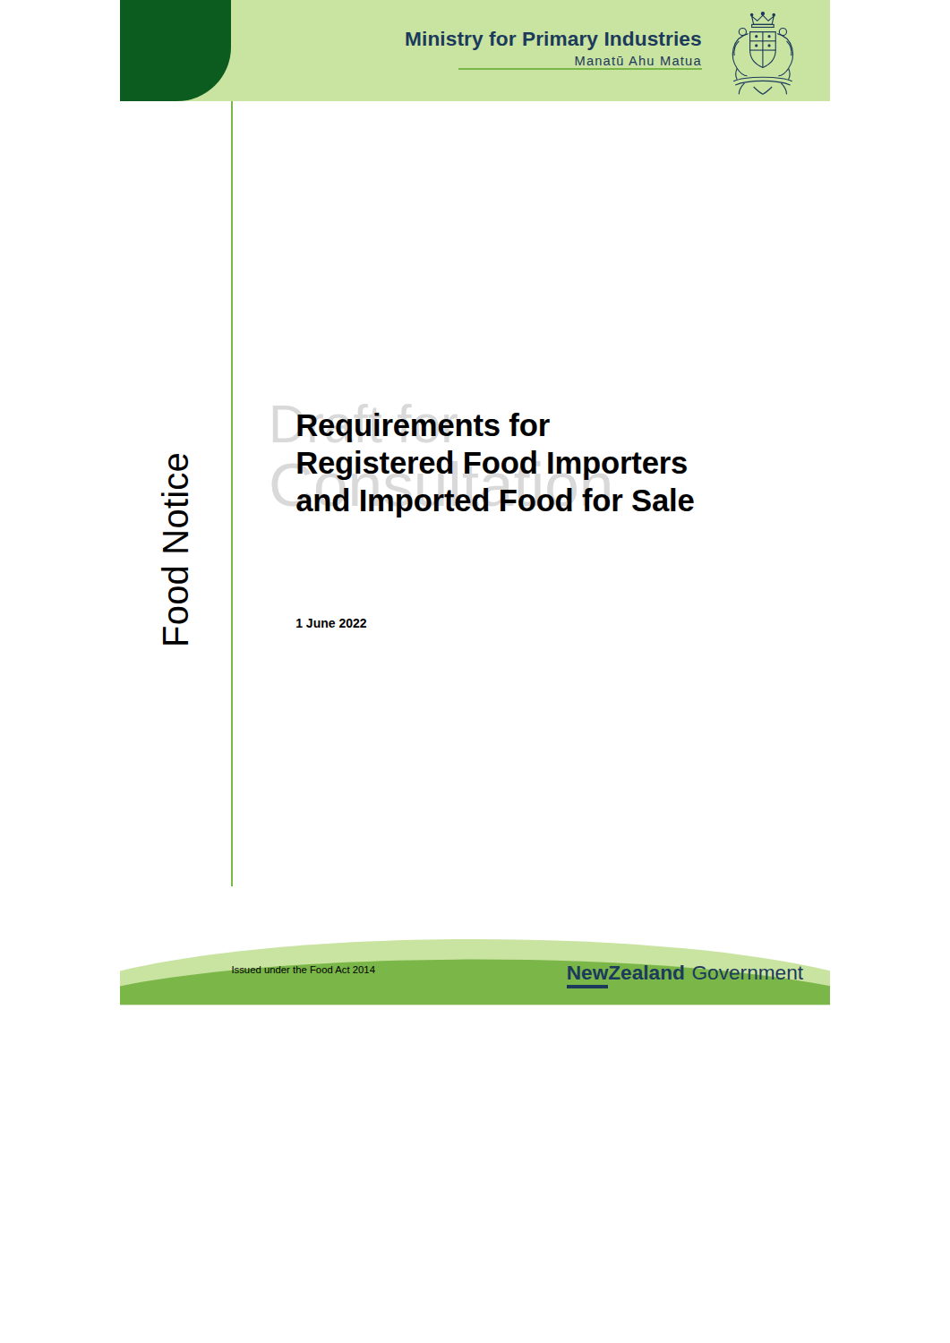Ministry for Primary Industries
Manatū Ahu Matua
Food Notice
Draft for Consultation
Requirements for
Registered Food Importers
and Imported Food for Sale
1 June 2022
Issued under the Food Act 2014
New Zealand Government